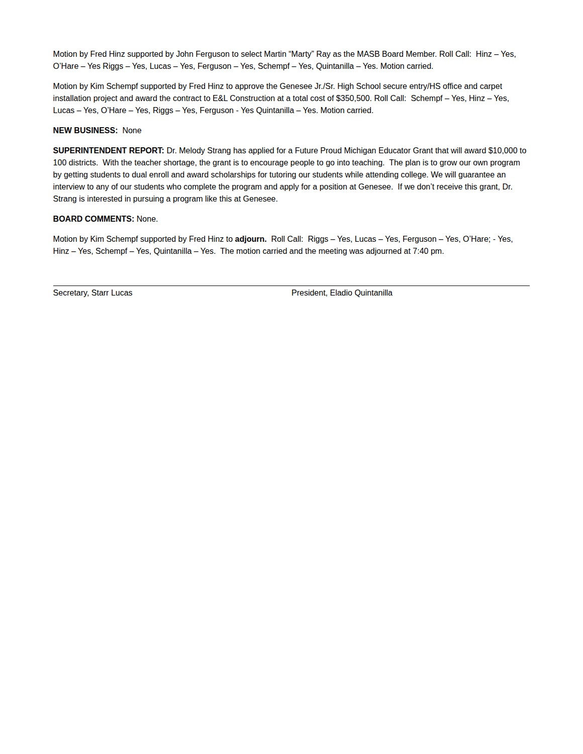Motion by Fred Hinz supported by John Ferguson to select Martin “Marty” Ray as the MASB Board Member. Roll Call: Hinz – Yes, O’Hare – Yes Riggs – Yes, Lucas – Yes, Ferguson – Yes, Schempf – Yes, Quintanilla – Yes. Motion carried.
Motion by Kim Schempf supported by Fred Hinz to approve the Genesee Jr./Sr. High School secure entry/HS office and carpet installation project and award the contract to E&L Construction at a total cost of $350,500. Roll Call: Schempf – Yes, Hinz – Yes, Lucas – Yes, O’Hare – Yes, Riggs – Yes, Ferguson - Yes Quintanilla – Yes. Motion carried.
NEW BUSINESS: None
SUPERINTENDENT REPORT: Dr. Melody Strang has applied for a Future Proud Michigan Educator Grant that will award $10,000 to 100 districts. With the teacher shortage, the grant is to encourage people to go into teaching. The plan is to grow our own program by getting students to dual enroll and award scholarships for tutoring our students while attending college. We will guarantee an interview to any of our students who complete the program and apply for a position at Genesee. If we don’t receive this grant, Dr. Strang is interested in pursuing a program like this at Genesee.
BOARD COMMENTS: None.
Motion by Kim Schempf supported by Fred Hinz to adjourn. Roll Call: Riggs – Yes, Lucas – Yes, Ferguson – Yes, O’Hare; - Yes, Hinz – Yes, Schempf – Yes, Quintanilla – Yes. The motion carried and the meeting was adjourned at 7:40 pm.
| Secretary, Starr Lucas | President, Eladio Quintanilla |